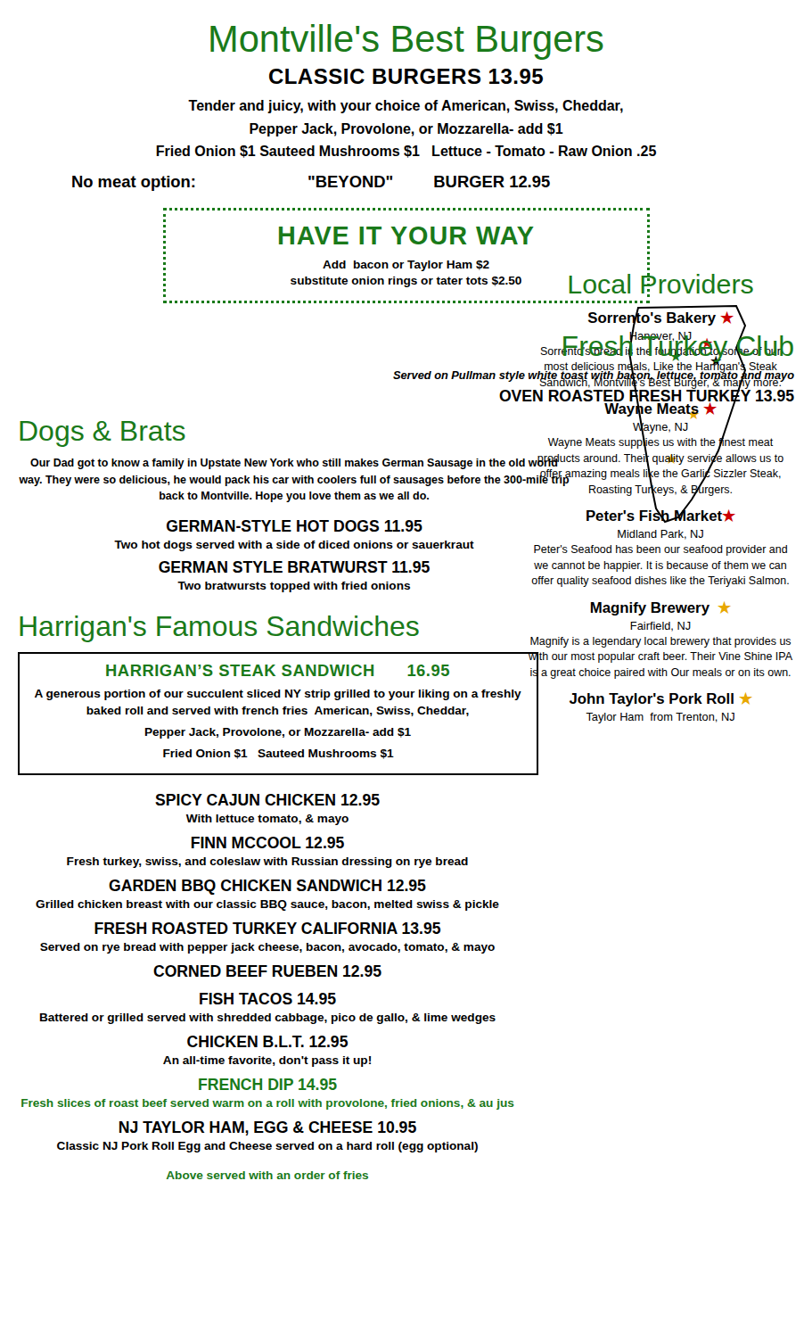Montville's Best Burgers
CLASSIC BURGERS 13.95
Tender and juicy, with your choice of American, Swiss, Cheddar,
Pepper Jack, Provolone, or Mozzarella- add $1
Fried Onion $1 Sauteed Mushrooms $1 Lettuce - Tomato - Raw Onion .25
No meat option: "BEYOND" BURGER 12.95
HAVE IT YOUR WAY
Add bacon or Taylor Ham $2
substitute onion rings or tater tots $2.50
Fresh Turkey Club
Served on Pullman style white toast with bacon, lettuce, tomato and mayo
OVEN ROASTED FRESH TURKEY 13.95
★ ★ ★ ★ ★
Dogs & Brats
Our Dad got to know a family in Upstate New York who still makes German Sausage in the old world way. They were so delicious, he would pack his car with coolers full of sausages before the 300-mile trip back to Montville. Hope you love them as we all do.
GERMAN-STYLE HOT DOGS 11.95
Two hot dogs served with a side of diced onions or sauerkraut
GERMAN STYLE BRATWURST 11.95
Two bratwursts topped with fried onions
Harrigan's Famous Sandwiches
Local Providers
Sorrento's Bakery ★
Hanover, NJ
Sorrento's bread is the foundation to some of our most delicious meals, Like the Harrigan's Steak Sandwich, Montville's Best Burger, & many more.
Wayne Meats ★
Wayne, NJ
Wayne Meats supplies us with the finest meat products around. Their quality service allows us to offer amazing meals like the Garlic Sizzler Steak, Roasting Turkeys, & Burgers.
Peter's Fish Market★
Midland Park, NJ
Peter's Seafood has been our seafood provider and we cannot be happier. It is because of them we can offer quality seafood dishes like the Teriyaki Salmon.
Magnify Brewery ★
Fairfield, NJ
Magnify is a legendary local brewery that provides us with our most popular craft beer. Their Vine Shine IPA is a great choice paired with Our meals or on its own.
John Taylor's Pork Roll ★
Taylor Ham from Trenton, NJ
HARRIGAN’S STEAK SANDWICH 16.95
A generous portion of our succulent sliced NY strip grilled to your liking on a freshly baked roll and served with french fries American, Swiss, Cheddar,
Pepper Jack, Provolone, or Mozzarella- add $1
Fried Onion $1 Sauteed Mushrooms $1
SPICY CAJUN CHICKEN 12.95
With lettuce tomato, & mayo
FINN MCCOOL 12.95
Fresh turkey, swiss, and coleslaw with Russian dressing on rye bread
GARDEN BBQ CHICKEN SANDWICH 12.95
Grilled chicken breast with our classic BBQ sauce, bacon, melted swiss & pickle
FRESH ROASTED TURKEY CALIFORNIA 13.95
Served on rye bread with pepper jack cheese, bacon, avocado, tomato, & mayo
CORNED BEEF RUEBEN 12.95
FISH TACOS 14.95
Battered or grilled served with shredded cabbage, pico de gallo, & lime wedges
CHICKEN B.L.T. 12.95
An all-time favorite, don't pass it up!
FRENCH DIP 14.95
Fresh slices of roast beef served warm on a roll with provolone, fried onions, & au jus
NJ TAYLOR HAM, EGG & CHEESE 10.95
Classic NJ Pork Roll Egg and Cheese served on a hard roll (egg optional)
Above served with an order of fries